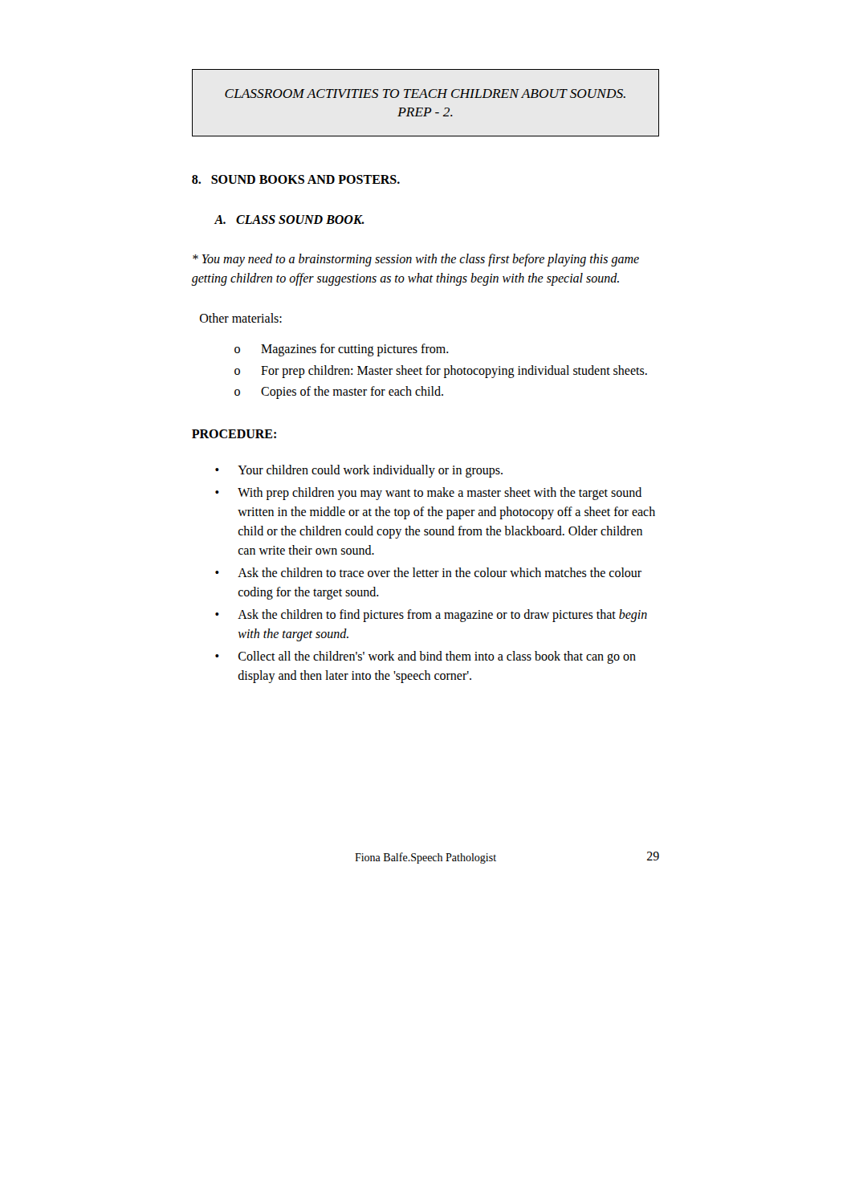CLASSROOM ACTIVITIES TO TEACH CHILDREN ABOUT SOUNDS.
PREP - 2.
8. SOUND BOOKS AND POSTERS.
A. CLASS SOUND BOOK.
* You may need to a brainstorming session with the class first before playing this game getting children to offer suggestions as to what things begin with the special sound.
Other materials:
Magazines for cutting pictures from.
For prep children: Master sheet for photocopying individual student sheets.
Copies of the master for each child.
PROCEDURE:
Your children could work individually or in groups.
With prep children you may want to make a master sheet with the target sound written in the middle or at the top of the paper and photocopy off a sheet for each child or the children could copy the sound from the blackboard. Older children can write their own sound.
Ask the children to trace over the letter in the colour which matches the colour coding for the target sound.
Ask the children to find pictures from a magazine or to draw pictures that begin with the target sound.
Collect all the children's' work and bind them into a class book that can go on display and then later into the 'speech corner'.
Fiona Balfe.Speech Pathologist
29